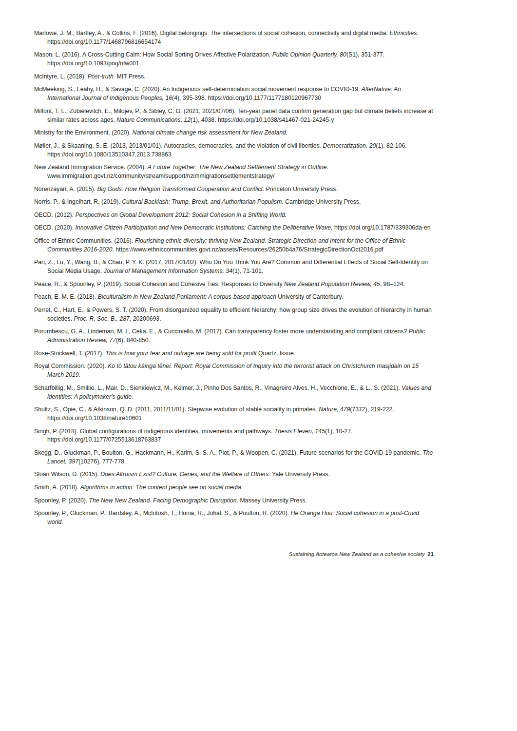Marlowe, J. M., Bartley, A., & Collins, F. (2016). Digital belongings: The intersections of social cohesion, connectivity and digital media. Ethnicities. https://doi.org/10.1177/1468796816654174
Mason, L. (2016). A Cross-Cutting Calm: How Social Sorting Drives Affective Polarization. Public Opinion Quarterly, 80(S1), 351-377. https://doi.org/10.1093/poq/nfw001
McIntyre, L. (2018). Post-truth. MIT Press.
McMeeking, S., Leahy, H., & Savage, C. (2020). An Indigenous self-determination social movement response to COVID-19. AlterNative: An International Journal of Indigenous Peoples, 16(4), 395-398. https://doi.org/10.1177/1177180120967730
Milfont, T. L., Zubielevitch, E., Milojev, P., & Sibley, C. G. (2021, 2021/07/06). Ten-year panel data confirm generation gap but climate beliefs increase at similar rates across ages. Nature Communications, 12(1), 4038. https://doi.org/10.1038/s41467-021-24245-y
Ministry for the Environment. (2020). National climate change risk assessment for New Zealand.
Møller, J., & Skaaning, S.-E. (2013, 2013/01/01). Autocracies, democracies, and the violation of civil liberties. Democratization, 20(1), 82-106. https://doi.org/10.1080/13510347.2013.738863
New Zealand Immigration Service. (2004). A Future Together: The New Zealand Settlement Strategy in Outline. www.immigration.govt.nz/community/stream/support/nzimmigrationsettlementstrategy/
Norenzayan, A. (2015). Big Gods: How Religion Transformed Cooperation and Conflict. Princeton University Press.
Norris, P., & Ingelhart, R. (2019). Cultural Backlash: Trump, Brexit, and Authoritarian Populism. Cambridge University Press.
OECD. (2012). Perspectives on Global Development 2012: Social Cohesion in a Shifting World.
OECD. (2020). Innovative Citizen Participation and New Democratic Institutions: Catching the Deliberative Wave. https://doi.org/10.1787/339306da-en
Office of Ethnic Communities. (2016). Flourishing ethnic diversity; thriving New Zealand. Strategic Direction and Intent for the Office of Ethnic Communities 2016-2020. https://www.ethniccommunities.govt.nz/assets/Resources/26250b4a76/StrategicDirectionOct2016.pdf
Pan, Z., Lu, Y., Wang, B., & Chau, P. Y. K. (2017, 2017/01/02). Who Do You Think You Are? Common and Differential Effects of Social Self-Identity on Social Media Usage. Journal of Management Information Systems, 34(1), 71-101.
Peace, R., & Spoonley, P. (2019). Social Cohesion and Cohesive Ties: Responses to Diversity New Zealand Population Review, 45, 98–124.
Peach, E. M. E. (2018). Biculturalism in New Zealand Parliament: A corpus-based approach University of Canterbury.
Perret, C., Hart, E., & Powers, S. T. (2020). From disorganized equality to efficient hierarchy: how group size drives the evolution of hierarchy in human societies. Proc. R. Soc. B., 287, 20200693.
Porumbescu, G. A., Lindeman, M. I., Ceka, E., & Cucciniello, M. (2017). Can transparency foster more understanding and compliant citizens? Public Administration Review, 77(6), 840-850.
Rose-Stockwell, T. (2017). This is how your fear and outrage are being sold for profit Quartz, Issue.
Royal Commission. (2020). Ko tō tātou kāinga tēnei. Report: Royal Commission of Inquiry into the terrorist attack on Christchurch masjidain on 15 March 2019.
Scharfbillig, M., Smillie, L., Mair, D., Sienkiewicz, M., Keimer, J., Pinho Dos Santos, R., Vinagreiro Alves, H., Vecchione, E., & L., S. (2021). Values and identities: A policymaker's guide.
Shultz, S., Opie, C., & Atkinson, Q. D. (2011, 2011/11/01). Stepwise evolution of stable sociality in primates. Nature, 479(7372), 219-222. https://doi.org/10.1038/nature10601
Singh, P. (2018). Global configurations of indigenous identities, movements and pathways. Thesis Eleven, 145(1), 10-27. https://doi.org/10.1177/0725513618763837
Skegg, D., Gluckman, P., Boulton, G., Hackmann, H., Karim, S. S. A., Piot, P., & Woopen, C. (2021). Future scenarios for the COVID-19 pandemic. The Lancet, 397(10276), 777-778.
Sloan Wilson, D. (2015). Does Altruism Exist? Culture, Genes, and the Welfare of Others. Yale University Press.
Smith, A. (2018). Algorithms in action: The content people see on social media.
Spoonley, P. (2020). The New New Zealand. Facing Demographic Disruption. Massey University Press.
Spoonley, P., Gluckman, P., Bardsley, A., McIntosh, T., Hunia, R., Johal, S., & Poulton, R. (2020). He Oranga Hou: Social cohesion in a post-Covid world.
Sustaining Aotearoa New Zealand as a cohesive society21